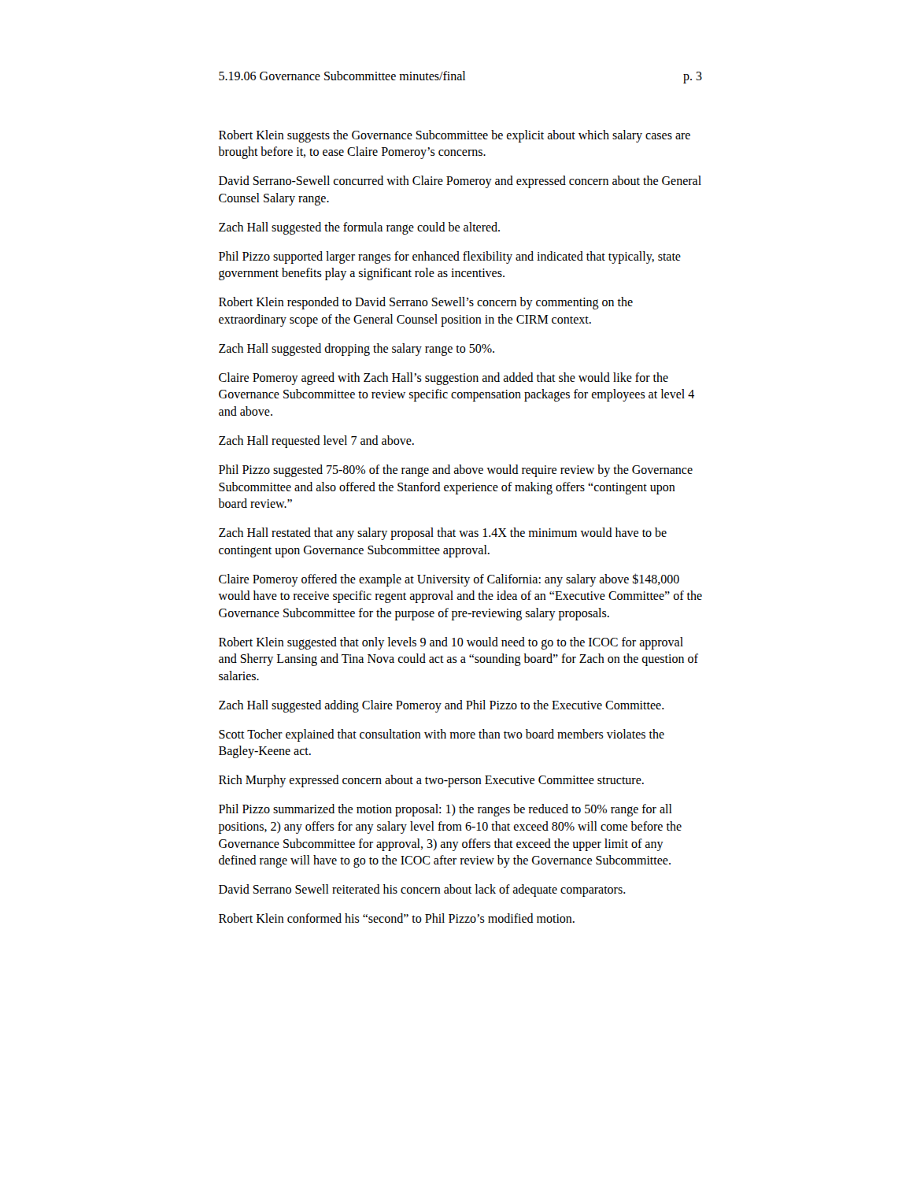5.19.06 Governance Subcommittee minutes/final p. 3
Robert Klein suggests the Governance Subcommittee be explicit about which salary cases are brought before it, to ease Claire Pomeroy’s concerns.
David Serrano-Sewell concurred with Claire Pomeroy and expressed concern about the General Counsel Salary range.
Zach Hall suggested the formula range could be altered.
Phil Pizzo supported larger ranges for enhanced flexibility and indicated that typically, state government benefits play a significant role as incentives.
Robert Klein responded to David Serrano Sewell’s concern by commenting on the extraordinary scope of the General Counsel position in the CIRM context.
Zach Hall suggested dropping the salary range to 50%.
Claire Pomeroy agreed with Zach Hall’s suggestion and added that she would like for the Governance Subcommittee to review specific compensation packages for employees at level 4 and above.
Zach Hall requested level 7 and above.
Phil Pizzo suggested 75-80% of the range and above would require review by the Governance Subcommittee and also offered the Stanford experience of making offers “contingent upon board review.”
Zach Hall restated that any salary proposal that was 1.4X the minimum would have to be contingent upon Governance Subcommittee approval.
Claire Pomeroy offered the example at University of California: any salary above $148,000 would have to receive specific regent approval and the idea of an “Executive Committee” of the Governance Subcommittee for the purpose of pre-reviewing salary proposals.
Robert Klein suggested that only levels 9 and 10 would need to go to the ICOC for approval and Sherry Lansing and Tina Nova could act as a “sounding board” for Zach on the question of salaries.
Zach Hall suggested adding Claire Pomeroy and Phil Pizzo to the Executive Committee.
Scott Tocher explained that consultation with more than two board members violates the Bagley-Keene act.
Rich Murphy expressed concern about a two-person Executive Committee structure.
Phil Pizzo summarized the motion proposal: 1) the ranges be reduced to 50% range for all positions, 2) any offers for any salary level from 6-10 that exceed 80% will come before the Governance Subcommittee for approval, 3) any offers that exceed the upper limit of any defined range will have to go to the ICOC after review by the Governance Subcommittee.
David Serrano Sewell reiterated his concern about lack of adequate comparators.
Robert Klein conformed his “second” to Phil Pizzo’s modified motion.